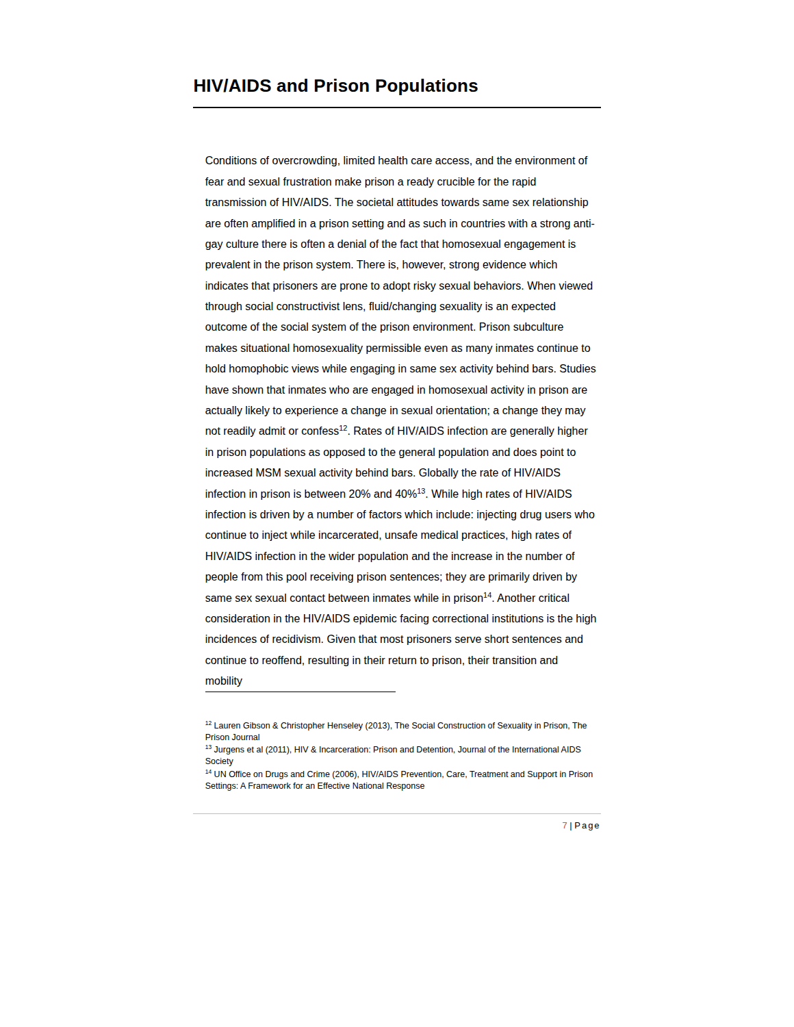HIV/AIDS and Prison Populations
Conditions of overcrowding, limited health care access, and the environment of fear and sexual frustration make prison a ready crucible for the rapid transmission of HIV/AIDS. The societal attitudes towards same sex relationship are often amplified in a prison setting and as such in countries with a strong anti-gay culture there is often a denial of the fact that homosexual engagement is prevalent in the prison system. There is, however, strong evidence which indicates that prisoners are prone to adopt risky sexual behaviors. When viewed through social constructivist lens, fluid/changing sexuality is an expected outcome of the social system of the prison environment. Prison subculture makes situational homosexuality permissible even as many inmates continue to hold homophobic views while engaging in same sex activity behind bars. Studies have shown that inmates who are engaged in homosexual activity in prison are actually likely to experience a change in sexual orientation; a change they may not readily admit or confess12. Rates of HIV/AIDS infection are generally higher in prison populations as opposed to the general population and does point to increased MSM sexual activity behind bars. Globally the rate of HIV/AIDS infection in prison is between 20% and 40%13. While high rates of HIV/AIDS infection is driven by a number of factors which include: injecting drug users who continue to inject while incarcerated, unsafe medical practices, high rates of HIV/AIDS infection in the wider population and the increase in the number of people from this pool receiving prison sentences; they are primarily driven by same sex sexual contact between inmates while in prison14. Another critical consideration in the HIV/AIDS epidemic facing correctional institutions is the high incidences of recidivism. Given that most prisoners serve short sentences and continue to reoffend, resulting in their return to prison, their transition and mobility
12 Lauren Gibson & Christopher Henseley (2013), The Social Construction of Sexuality in Prison, The Prison Journal
13 Jurgens et al (2011), HIV & Incarceration: Prison and Detention, Journal of the International AIDS Society
14 UN Office on Drugs and Crime (2006), HIV/AIDS Prevention, Care, Treatment and Support in Prison Settings: A Framework for an Effective National Response
7 | Page